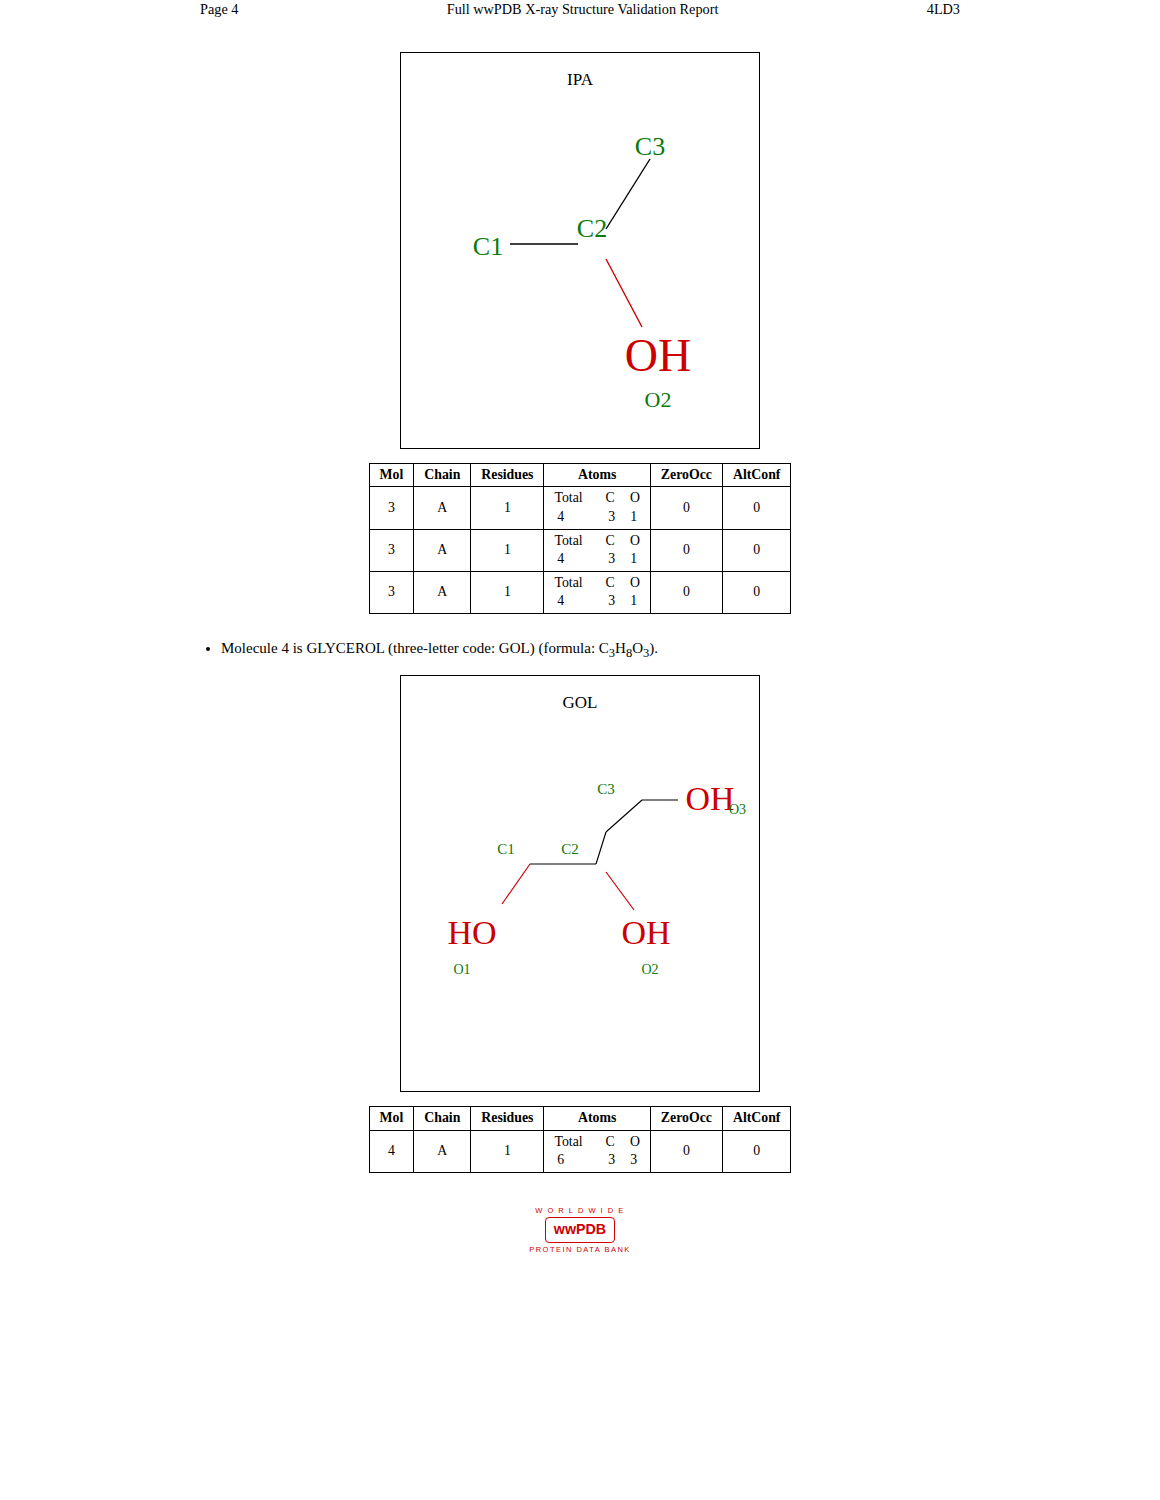Page 4
Full wwPDB X-ray Structure Validation Report
4LD3
IPA C3 C2 C1 OH O2
| Mol | Chain | Residues | Atoms | ZeroOcc | AltConf |
| --- | --- | --- | --- | --- | --- |
| 3 | A | 1 | Total C O 4 3 1 | 0 | 0 |
| 3 | A | 1 | Total C O 4 3 1 | 0 | 0 |
| 3 | A | 1 | Total C O 4 3 1 | 0 | 0 |
Molecule 4 is GLYCEROL (three-letter code: GOL) (formula: C3H8O3).
GOL C3 OH O3 C1 C2 HO O1 OH O2
| Mol | Chain | Residues | Atoms | ZeroOcc | AltConf |
| --- | --- | --- | --- | --- | --- |
| 4 | A | 1 | Total C O 6 3 3 | 0 | 0 |
W O R L D W I D E
ww PDB
PROTEIN DATA BANK